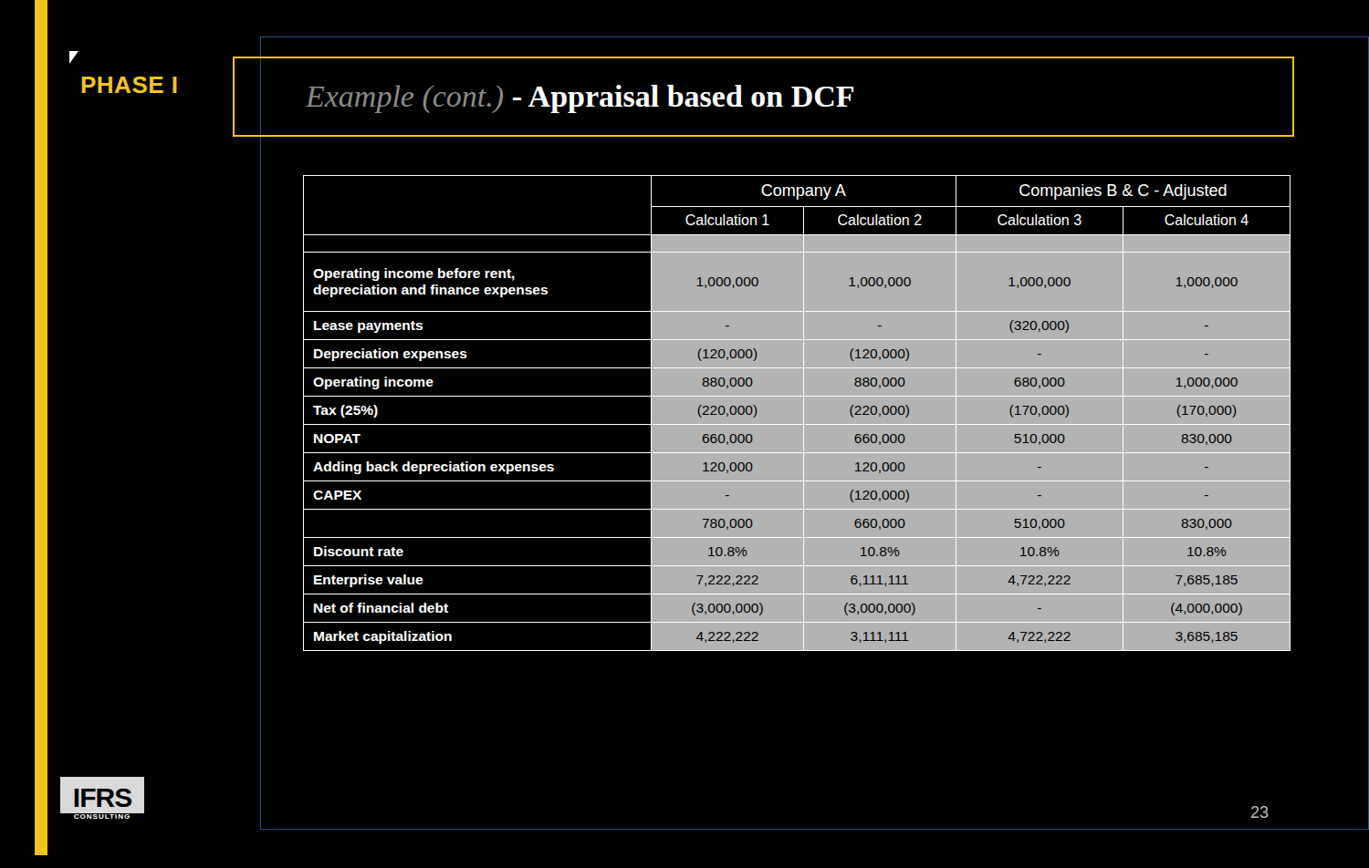PHASE I
Example (cont.) - Appraisal based on DCF
| | Company A | Companies B & C - Adjusted |
| --- | --- | --- |
| Calculation 1 | Calculation 2 | Calculation 3 | Calculation 4 |
| Operating income before rent, depreciation and finance expenses | 1,000,000 | 1,000,000 | 1,000,000 | 1,000,000 |
| Lease payments | - | - | (320,000) | - |
| Depreciation expenses | (120,000) | (120,000) | - | - |
| Operating income | 880,000 | 880,000 | 680,000 | 1,000,000 |
| Tax (25%) | (220,000) | (220,000) | (170,000) | (170,000) |
| NOPAT | 660,000 | 660,000 | 510,000 | 830,000 |
| Adding back depreciation expenses | 120,000 | 120,000 | - | - |
| CAPEX | - | (120,000) | - | - |
| | 780,000 | 660,000 | 510,000 | 830,000 |
| Discount rate | 10.8% | 10.8% | 10.8% | 10.8% |
| Enterprise value | 7,222,222 | 6,111,111 | 4,722,222 | 7,685,185 |
| Net of financial debt | (3,000,000) | (3,000,000) | - | (4,000,000) |
| Market capitalization | 4,222,222 | 3,111,111 | 4,722,222 | 3,685,185 |
IFRSCONSULTING
23